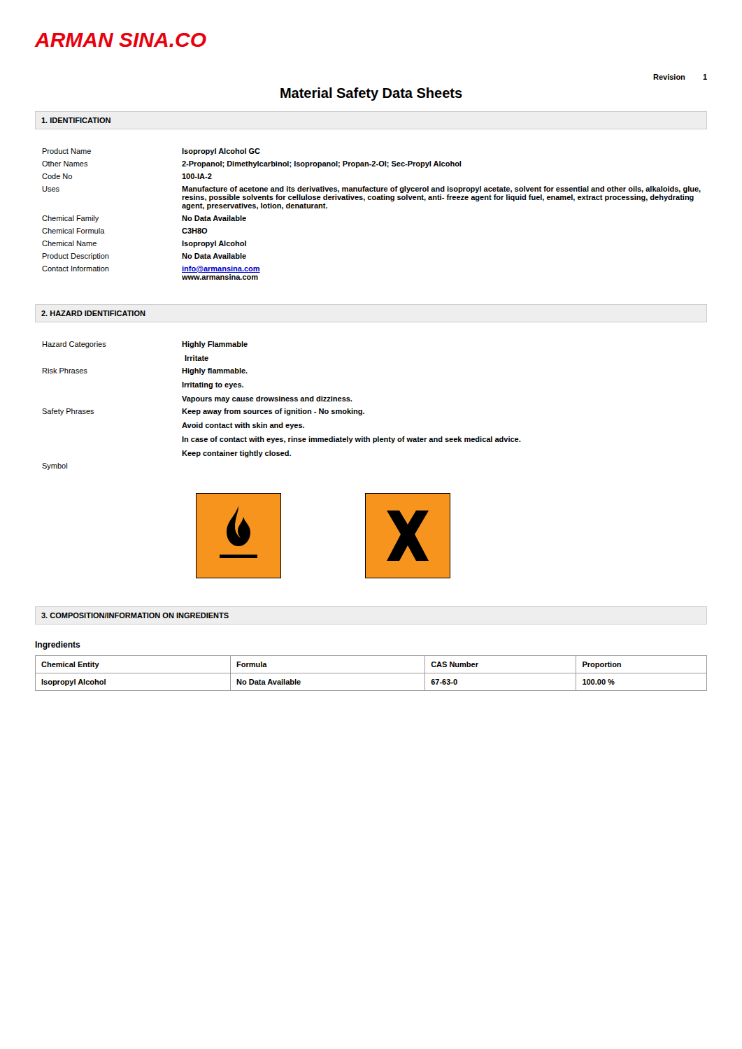ARMAN SINA.CO
Revision 1
Material Safety Data Sheets
1. IDENTIFICATION
| Product Name | Isopropyl Alcohol GC |
| Other Names | 2-Propanol; Dimethylcarbinol; Isopropanol; Propan-2-Ol; Sec-Propyl Alcohol |
| Code No | 100-IA-2 |
| Uses | Manufacture of acetone and its derivatives, manufacture of glycerol and isopropyl acetate, solvent for essential and other oils, alkaloids, glue, resins, possible solvents for cellulose derivatives, coating solvent, anti- freeze agent for liquid fuel, enamel, extract processing, dehydrating agent, preservatives, lotion, denaturant. |
| Chemical Family | No Data Available |
| Chemical Formula | C3H8O |
| Chemical Name | Isopropyl Alcohol |
| Product Description | No Data Available |
| Contact Information | info@armansina.com www.armansina.com |
2. HAZARD IDENTIFICATION
| Hazard Categories | Highly Flammable Irritate |
| Risk Phrases | Highly flammable. Irritating to eyes. Vapours may cause drowsiness and dizziness. |
| Safety Phrases | Keep away from sources of ignition - No smoking. Avoid contact with skin and eyes. In case of contact with eyes, rinse immediately with plenty of water and seek medical advice. Keep container tightly closed. |
| Symbol | |
3. COMPOSITION/INFORMATION ON INGREDIENTS
Ingredients
| Chemical Entity | Formula | CAS Number | Proportion |
| --- | --- | --- | --- |
| Isopropyl Alcohol | No Data Available | 67-63-0 | 100.00 % |